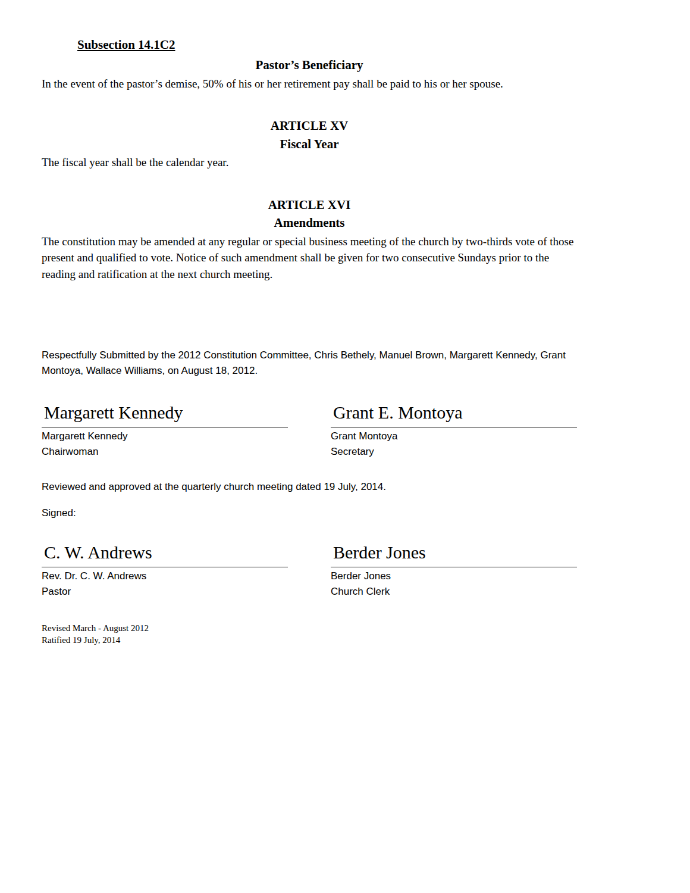Subsection 14.1C2
Pastor’s Beneficiary
In the event of the pastor’s demise, 50% of his or her retirement pay shall be paid to his or her spouse.
ARTICLE XV
Fiscal Year
The fiscal year shall be the calendar year.
ARTICLE XVI
Amendments
The constitution may be amended at any regular or special business meeting of the church by two-thirds vote of those present and qualified to vote. Notice of such amendment shall be given for two consecutive Sundays prior to the reading and ratification at the next church meeting.
Respectfully Submitted by the 2012 Constitution Committee, Chris Bethely, Manuel Brown, Margarett Kennedy, Grant Montoya, Wallace Williams, on August 18, 2012.
Margarett Kennedy
Margarett Kennedy
Chairwoman
Grant E. Montoya
Grant Montoya
Secretary
Reviewed and approved at the quarterly church meeting dated 19 July, 2014.
Signed:
C. W. Andrews
Rev. Dr. C. W. Andrews
Pastor
Berder Jones
Berder Jones
Church Clerk
Revised March - August 2012
Ratified 19 July, 2014